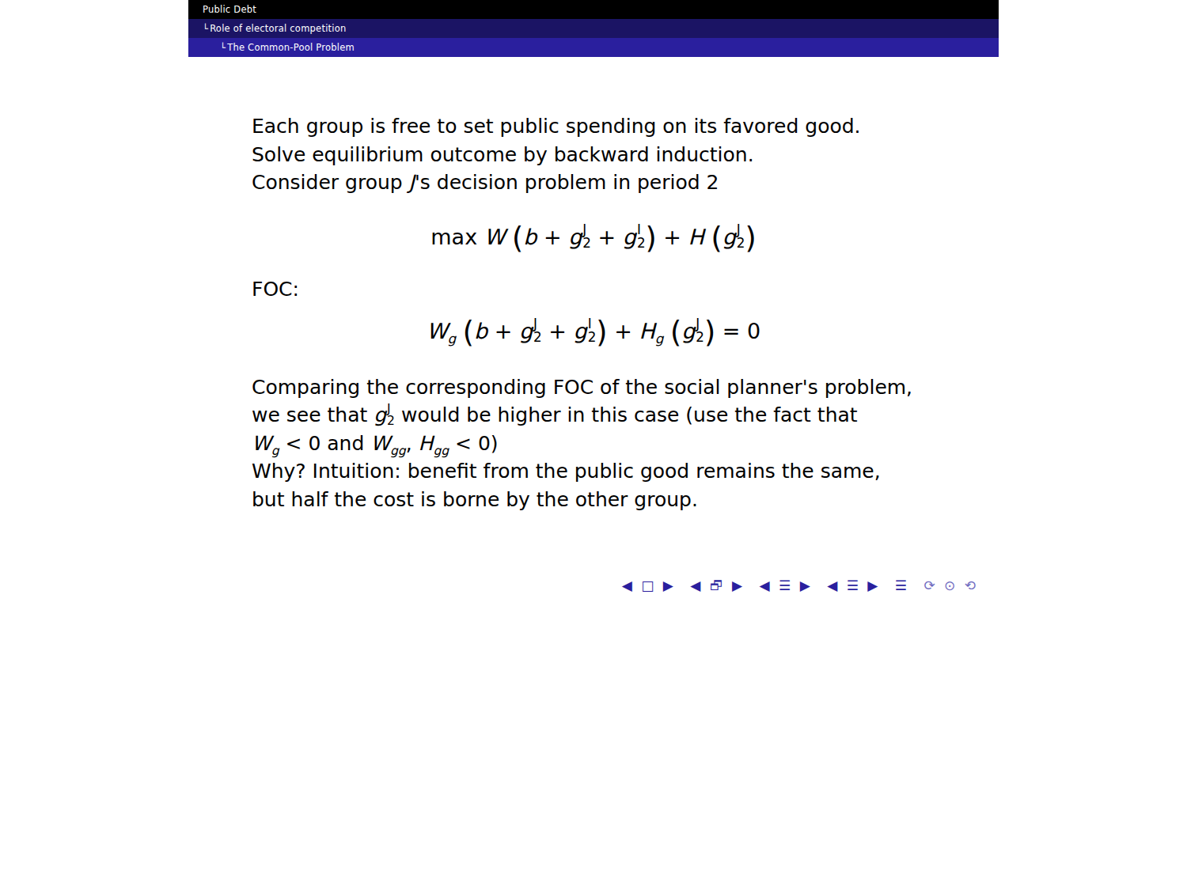Public Debt
└Role of electoral competition
└The Common-Pool Problem
Each group is free to set public spending on its favored good.
Solve equilibrium outcome by backward induction.
Consider group J's decision problem in period 2
max W (b + gJ 2 + gI 2) + H (gJ 2)
FOC:
Wg (b + gJ 2 + gI 2) + Hg (gJ 2) = 0
Comparing the corresponding FOC of the social planner's problem,
we see that gJ 2 would be higher in this case (use the fact that
Wg < 0 and Wgg, Hgg < 0)
Why? Intuition: benefit from the public good remains the same,
but half the cost is borne by the other group.
◀ □ ▶ ◀ 🗗 ▶ ◀ ☰ ▶ ◀ ☰ ▶ ☰ ⟳ ⊙ ⟲